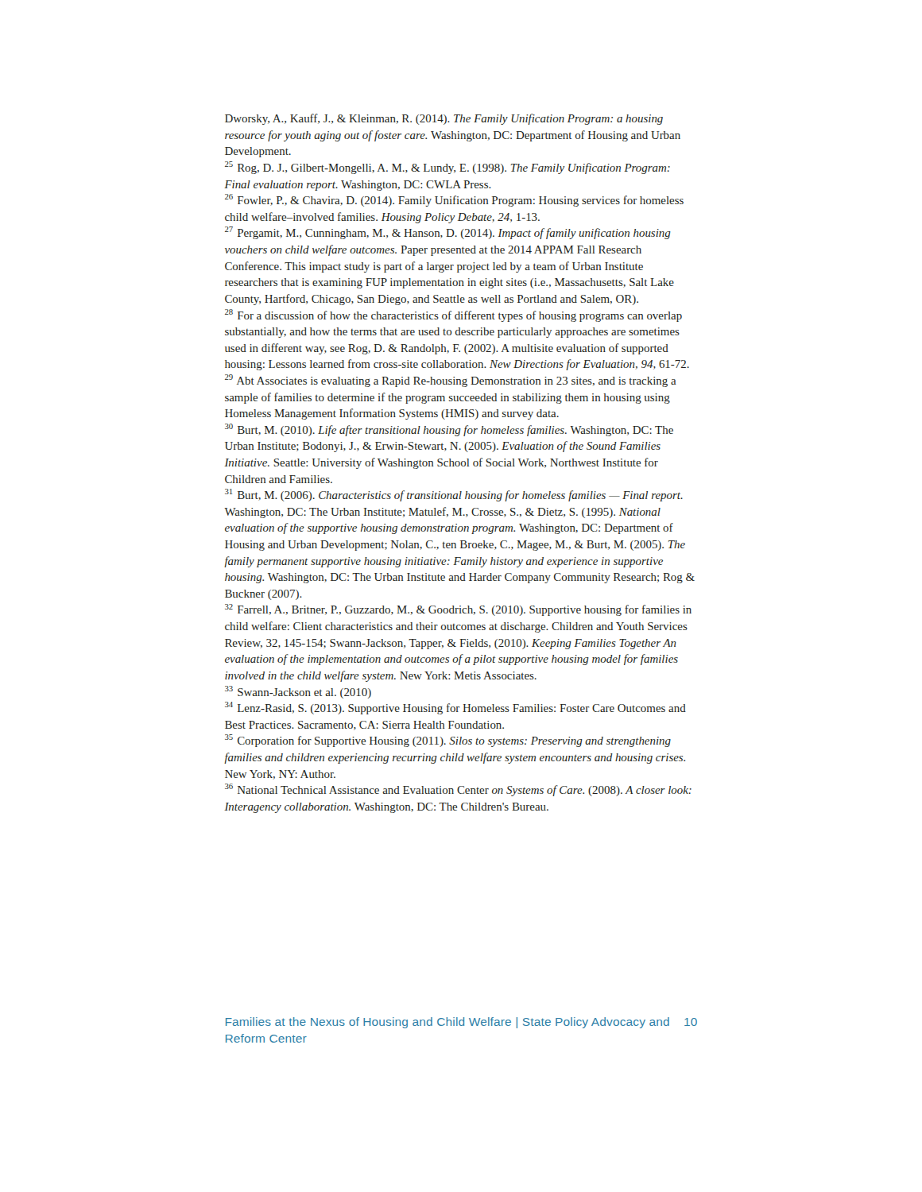Dworsky, A., Kauff, J., & Kleinman, R. (2014). The Family Unification Program: a housing resource for youth aging out of foster care. Washington, DC: Department of Housing and Urban Development.
25 Rog, D. J., Gilbert-Mongelli, A. M., & Lundy, E. (1998). The Family Unification Program: Final evaluation report. Washington, DC: CWLA Press.
26 Fowler, P., & Chavira, D. (2014). Family Unification Program: Housing services for homeless child welfare–involved families. Housing Policy Debate, 24, 1-13.
27 Pergamit, M., Cunningham, M., & Hanson, D. (2014). Impact of family unification housing vouchers on child welfare outcomes. Paper presented at the 2014 APPAM Fall Research Conference. This impact study is part of a larger project led by a team of Urban Institute researchers that is examining FUP implementation in eight sites (i.e., Massachusetts, Salt Lake County, Hartford, Chicago, San Diego, and Seattle as well as Portland and Salem, OR).
28 For a discussion of how the characteristics of different types of housing programs can overlap substantially, and how the terms that are used to describe particularly approaches are sometimes used in different way, see Rog, D. & Randolph, F. (2002). A multisite evaluation of supported housing: Lessons learned from cross-site collaboration. New Directions for Evaluation, 94, 61-72.
29 Abt Associates is evaluating a Rapid Re-housing Demonstration in 23 sites, and is tracking a sample of families to determine if the program succeeded in stabilizing them in housing using Homeless Management Information Systems (HMIS) and survey data.
30 Burt, M. (2010). Life after transitional housing for homeless families. Washington, DC: The Urban Institute; Bodonyi, J., & Erwin-Stewart, N. (2005). Evaluation of the Sound Families Initiative. Seattle: University of Washington School of Social Work, Northwest Institute for Children and Families.
31 Burt, M. (2006). Characteristics of transitional housing for homeless families — Final report. Washington, DC: The Urban Institute; Matulef, M., Crosse, S., & Dietz, S. (1995). National evaluation of the supportive housing demonstration program. Washington, DC: Department of Housing and Urban Development; Nolan, C., ten Broeke, C., Magee, M., & Burt, M. (2005). The family permanent supportive housing initiative: Family history and experience in supportive housing. Washington, DC: The Urban Institute and Harder Company Community Research; Rog & Buckner (2007).
32 Farrell, A., Britner, P., Guzzardo, M., & Goodrich, S. (2010). Supportive housing for families in child welfare: Client characteristics and their outcomes at discharge. Children and Youth Services Review, 32, 145-154; Swann-Jackson, Tapper, & Fields, (2010). Keeping Families Together An evaluation of the implementation and outcomes of a pilot supportive housing model for families involved in the child welfare system. New York: Metis Associates.
33 Swann-Jackson et al. (2010)
34 Lenz-Rasid, S. (2013). Supportive Housing for Homeless Families: Foster Care Outcomes and Best Practices. Sacramento, CA: Sierra Health Foundation.
35 Corporation for Supportive Housing (2011). Silos to systems: Preserving and strengthening families and children experiencing recurring child welfare system encounters and housing crises. New York, NY: Author.
36 National Technical Assistance and Evaluation Center on Systems of Care. (2008). A closer look: Interagency collaboration. Washington, DC: The Children's Bureau.
Families at the Nexus of Housing and Child Welfare | State Policy Advocacy and Reform Center
10